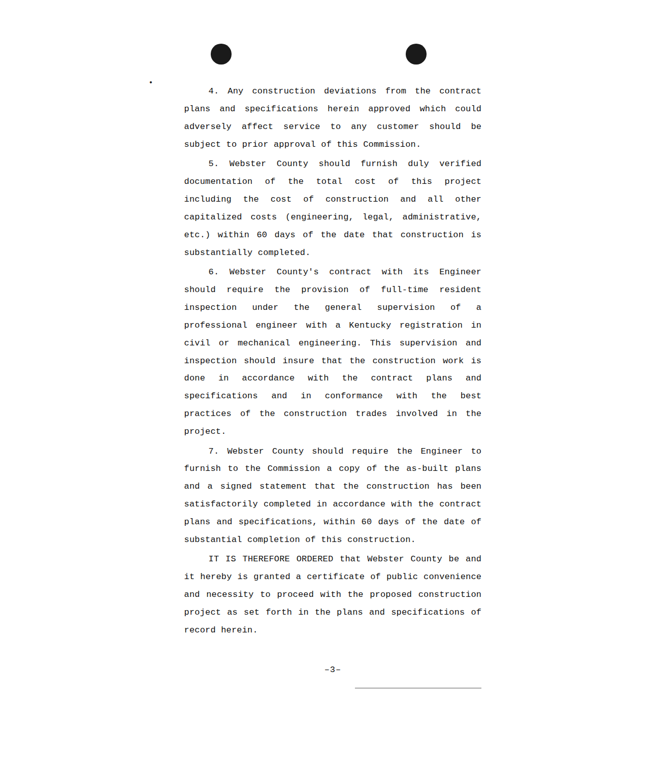•
4. Any construction deviations from the contract plans and specifications herein approved which could adversely affect service to any customer should be subject to prior approval of this Commission.
5. Webster County should furnish duly verified documentation of the total cost of this project including the cost of construction and all other capitalized costs (engineering, legal, administrative, etc.) within 60 days of the date that construction is substantially completed.
6. Webster County's contract with its Engineer should require the provision of full-time resident inspection under the general supervision of a professional engineer with a Kentucky registration in civil or mechanical engineering. This supervision and inspection should insure that the construction work is done in accordance with the contract plans and specifications and in conformance with the best practices of the construction trades involved in the project.
7. Webster County should require the Engineer to furnish to the Commission a copy of the as-built plans and a signed statement that the construction has been satisfactorily completed in accordance with the contract plans and specifications, within 60 days of the date of substantial completion of this construction.
IT IS THEREFORE ORDERED that Webster County be and it hereby is granted a certificate of public convenience and necessity to proceed with the proposed construction project as set forth in the plans and specifications of record herein.
–3–